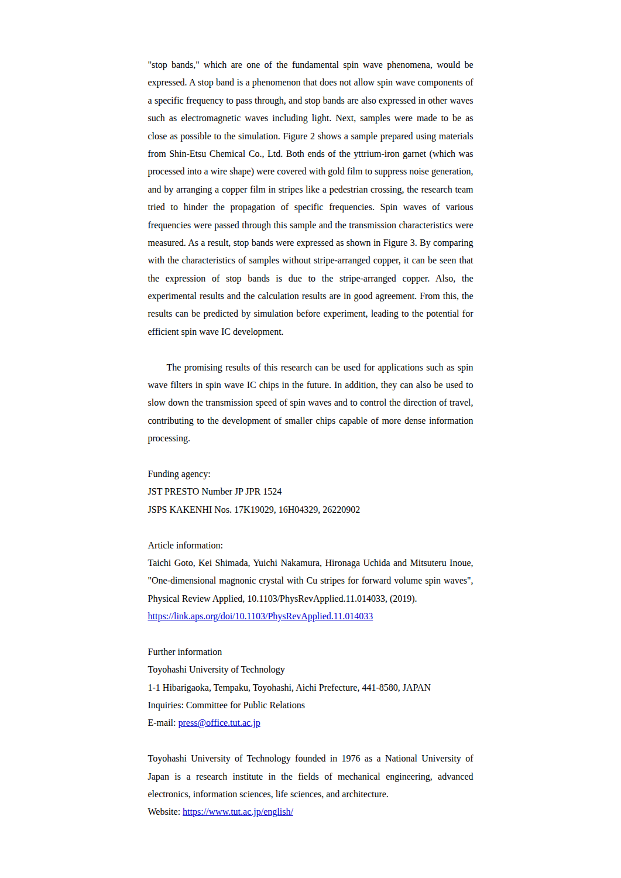"stop bands," which are one of the fundamental spin wave phenomena, would be expressed. A stop band is a phenomenon that does not allow spin wave components of a specific frequency to pass through, and stop bands are also expressed in other waves such as electromagnetic waves including light. Next, samples were made to be as close as possible to the simulation. Figure 2 shows a sample prepared using materials from Shin-Etsu Chemical Co., Ltd. Both ends of the yttrium-iron garnet (which was processed into a wire shape) were covered with gold film to suppress noise generation, and by arranging a copper film in stripes like a pedestrian crossing, the research team tried to hinder the propagation of specific frequencies. Spin waves of various frequencies were passed through this sample and the transmission characteristics were measured. As a result, stop bands were expressed as shown in Figure 3. By comparing with the characteristics of samples without stripe-arranged copper, it can be seen that the expression of stop bands is due to the stripe-arranged copper. Also, the experimental results and the calculation results are in good agreement. From this, the results can be predicted by simulation before experiment, leading to the potential for efficient spin wave IC development.
The promising results of this research can be used for applications such as spin wave filters in spin wave IC chips in the future. In addition, they can also be used to slow down the transmission speed of spin waves and to control the direction of travel, contributing to the development of smaller chips capable of more dense information processing.
Funding agency:
JST PRESTO Number JP JPR 1524
JSPS KAKENHI Nos. 17K19029, 16H04329, 26220902
Article information:
Taichi Goto, Kei Shimada, Yuichi Nakamura, Hironaga Uchida and Mitsuteru Inoue, "One-dimensional magnonic crystal with Cu stripes for forward volume spin waves", Physical Review Applied, 10.1103/PhysRevApplied.11.014033, (2019).
https://link.aps.org/doi/10.1103/PhysRevApplied.11.014033
Further information
Toyohashi University of Technology
1-1 Hibarigaoka, Tempaku, Toyohashi, Aichi Prefecture, 441-8580, JAPAN
Inquiries: Committee for Public Relations
E-mail: press@office.tut.ac.jp
Toyohashi University of Technology founded in 1976 as a National University of Japan is a research institute in the fields of mechanical engineering, advanced electronics, information sciences, life sciences, and architecture.
Website: https://www.tut.ac.jp/english/